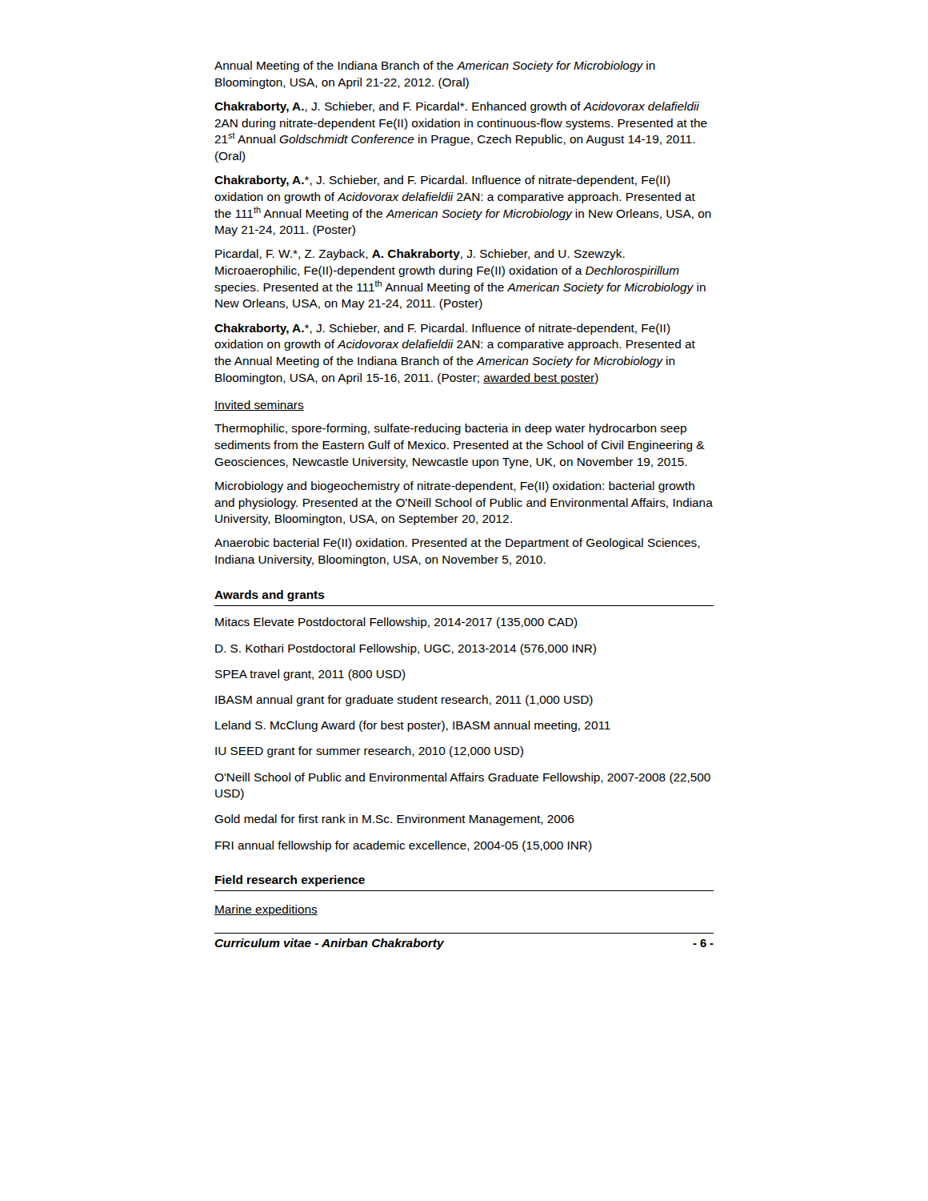Annual Meeting of the Indiana Branch of the American Society for Microbiology in Bloomington, USA, on April 21-22, 2012. (Oral)
Chakraborty, A., J. Schieber, and F. Picardal*. Enhanced growth of Acidovorax delafieldii 2AN during nitrate-dependent Fe(II) oxidation in continuous-flow systems. Presented at the 21st Annual Goldschmidt Conference in Prague, Czech Republic, on August 14-19, 2011. (Oral)
Chakraborty, A.*, J. Schieber, and F. Picardal. Influence of nitrate-dependent, Fe(II) oxidation on growth of Acidovorax delafieldii 2AN: a comparative approach. Presented at the 111th Annual Meeting of the American Society for Microbiology in New Orleans, USA, on May 21-24, 2011. (Poster)
Picardal, F. W.*, Z. Zayback, A. Chakraborty, J. Schieber, and U. Szewzyk. Microaerophilic, Fe(II)-dependent growth during Fe(II) oxidation of a Dechlorospirillum species. Presented at the 111th Annual Meeting of the American Society for Microbiology in New Orleans, USA, on May 21-24, 2011. (Poster)
Chakraborty, A.*, J. Schieber, and F. Picardal. Influence of nitrate-dependent, Fe(II) oxidation on growth of Acidovorax delafieldii 2AN: a comparative approach. Presented at the Annual Meeting of the Indiana Branch of the American Society for Microbiology in Bloomington, USA, on April 15-16, 2011. (Poster; awarded best poster)
Invited seminars
Thermophilic, spore-forming, sulfate-reducing bacteria in deep water hydrocarbon seep sediments from the Eastern Gulf of Mexico. Presented at the School of Civil Engineering & Geosciences, Newcastle University, Newcastle upon Tyne, UK, on November 19, 2015.
Microbiology and biogeochemistry of nitrate-dependent, Fe(II) oxidation: bacterial growth and physiology. Presented at the O'Neill School of Public and Environmental Affairs, Indiana University, Bloomington, USA, on September 20, 2012.
Anaerobic bacterial Fe(II) oxidation. Presented at the Department of Geological Sciences, Indiana University, Bloomington, USA, on November 5, 2010.
Awards and grants
Mitacs Elevate Postdoctoral Fellowship, 2014-2017 (135,000 CAD)
D. S. Kothari Postdoctoral Fellowship, UGC, 2013-2014 (576,000 INR)
SPEA travel grant, 2011 (800 USD)
IBASM annual grant for graduate student research, 2011 (1,000 USD)
Leland S. McClung Award (for best poster), IBASM annual meeting, 2011
IU SEED grant for summer research, 2010 (12,000 USD)
O'Neill School of Public and Environmental Affairs Graduate Fellowship, 2007-2008 (22,500 USD)
Gold medal for first rank in M.Sc. Environment Management, 2006
FRI annual fellowship for academic excellence, 2004-05 (15,000 INR)
Field research experience
Marine expeditions
Curriculum vitae - Anirban Chakraborty - 6 -